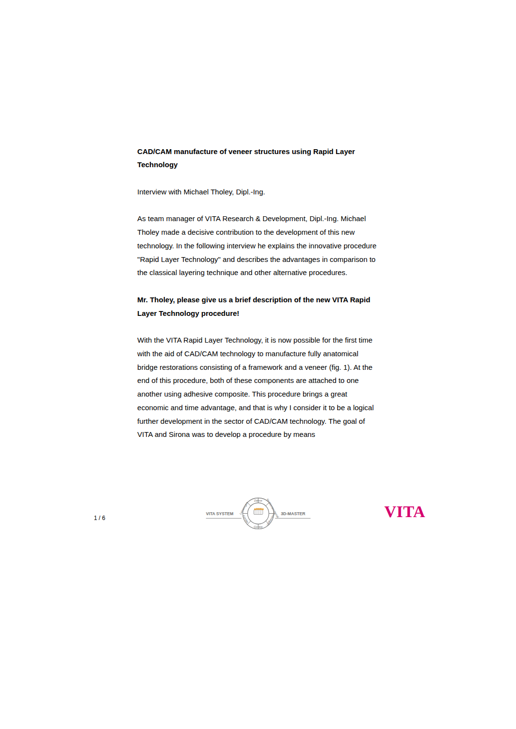CAD/CAM manufacture of veneer structures using Rapid Layer Technology
Interview with Michael Tholey, Dipl.-Ing.
As team manager of VITA Research & Development, Dipl.-Ing. Michael Tholey made a decisive contribution to the development of this new technology. In the following interview he explains the innovative procedure "Rapid Layer Technology" and describes the advantages in comparison to the classical layering technique and other alternative procedures.
Mr. Tholey, please give us a brief description of the new VITA Rapid Layer Technology procedure!
With the VITA Rapid Layer Technology, it is now possible for the first time with the aid of CAD/CAM technology to manufacture fully anatomical bridge restorations consisting of a framework and a veneer (fig. 1). At the end of this procedure, both of these components are attached to one another using adhesive composite. This procedure brings a great economic and time advantage, and that is why I consider it to be a logical further development in the sector of CAD/CAM technology. The goal of VITA and Sirona was to develop a procedure by means
1 / 6
Zähne Geräte Leistungen Verblendmaterial Geräte Vollkeramik VITA SYSTEM 3D-MASTER
VITA